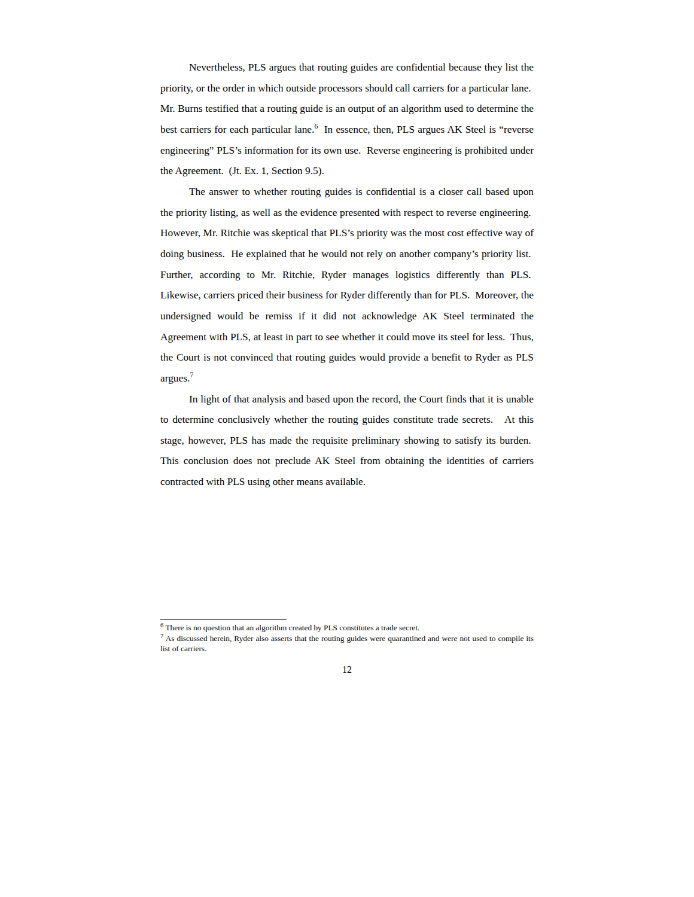Nevertheless, PLS argues that routing guides are confidential because they list the priority, or the order in which outside processors should call carriers for a particular lane. Mr. Burns testified that a routing guide is an output of an algorithm used to determine the best carriers for each particular lane.6 In essence, then, PLS argues AK Steel is “reverse engineering” PLS’s information for its own use. Reverse engineering is prohibited under the Agreement. (Jt. Ex. 1, Section 9.5).
The answer to whether routing guides is confidential is a closer call based upon the priority listing, as well as the evidence presented with respect to reverse engineering. However, Mr. Ritchie was skeptical that PLS’s priority was the most cost effective way of doing business. He explained that he would not rely on another company’s priority list. Further, according to Mr. Ritchie, Ryder manages logistics differently than PLS. Likewise, carriers priced their business for Ryder differently than for PLS. Moreover, the undersigned would be remiss if it did not acknowledge AK Steel terminated the Agreement with PLS, at least in part to see whether it could move its steel for less. Thus, the Court is not convinced that routing guides would provide a benefit to Ryder as PLS argues.7
In light of that analysis and based upon the record, the Court finds that it is unable to determine conclusively whether the routing guides constitute trade secrets. At this stage, however, PLS has made the requisite preliminary showing to satisfy its burden. This conclusion does not preclude AK Steel from obtaining the identities of carriers contracted with PLS using other means available.
6 There is no question that an algorithm created by PLS constitutes a trade secret.
7 As discussed herein, Ryder also asserts that the routing guides were quarantined and were not used to compile its list of carriers.
12